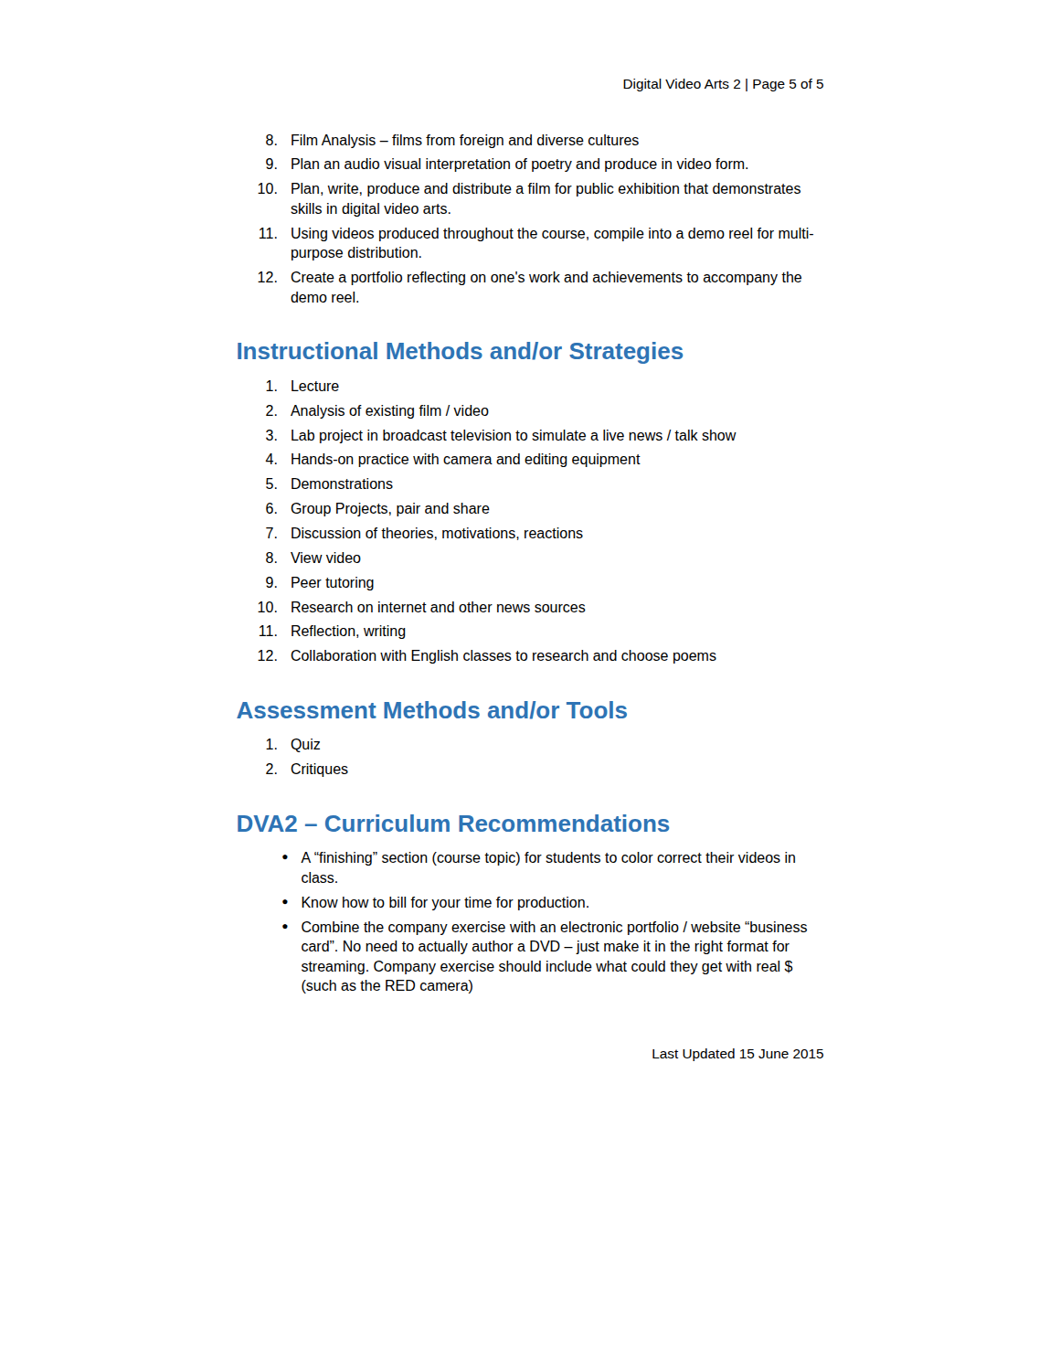Digital Video Arts 2 | Page 5 of 5
Film Analysis – films from foreign and diverse cultures
Plan an audio visual interpretation of poetry and produce in video form.
Plan, write, produce and distribute a film for public exhibition that demonstrates skills in digital video arts.
Using videos produced throughout the course, compile into a demo reel for multi-purpose distribution.
Create a portfolio reflecting on one's work and achievements to accompany the demo reel.
Instructional Methods and/or Strategies
Lecture
Analysis of existing film / video
Lab project in broadcast television to simulate a live news / talk show
Hands-on practice with camera and editing equipment
Demonstrations
Group Projects, pair and share
Discussion of theories, motivations, reactions
View video
Peer tutoring
Research on internet and other news sources
Reflection, writing
Collaboration with English classes to research and choose poems
Assessment Methods and/or Tools
Quiz
Critiques
DVA2 – Curriculum Recommendations
A “finishing” section (course topic) for students to color correct their videos in class.
Know how to bill for your time for production.
Combine the company exercise with an electronic portfolio / website “business card”. No need to actually author a DVD – just make it in the right format for streaming. Company exercise should include what could they get with real $ (such as the RED camera)
Last Updated 15 June 2015